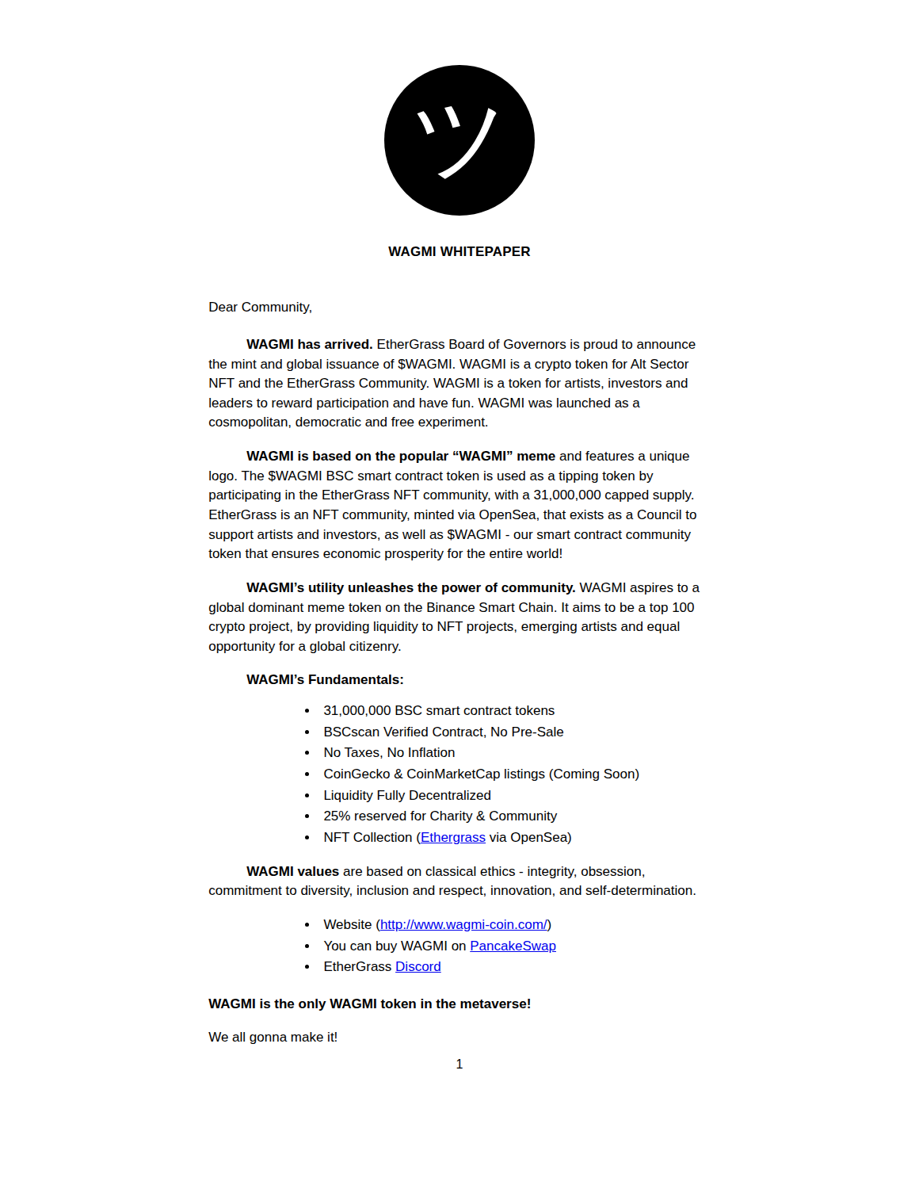ツ
WAGMI WHITEPAPER
Dear Community,
WAGMI has arrived. EtherGrass Board of Governors is proud to announce the mint and global issuance of $WAGMI. WAGMI is a crypto token for Alt Sector NFT and the EtherGrass Community. WAGMI is a token for artists, investors and leaders to reward participation and have fun. WAGMI was launched as a cosmopolitan, democratic and free experiment.
WAGMI is based on the popular “WAGMI” meme and features a unique logo. The $WAGMI BSC smart contract token is used as a tipping token by participating in the EtherGrass NFT community, with a 31,000,000 capped supply. EtherGrass is an NFT community, minted via OpenSea, that exists as a Council to support artists and investors, as well as $WAGMI - our smart contract community token that ensures economic prosperity for the entire world!
WAGMI’s utility unleashes the power of community. WAGMI aspires to a global dominant meme token on the Binance Smart Chain. It aims to be a top 100 crypto project, by providing liquidity to NFT projects, emerging artists and equal opportunity for a global citizenry.
WAGMI’s Fundamentals:
31,000,000 BSC smart contract tokens
BSCscan Verified Contract, No Pre-Sale
No Taxes, No Inflation
CoinGecko & CoinMarketCap listings (Coming Soon)
Liquidity Fully Decentralized
25% reserved for Charity & Community
NFT Collection (Ethergrass via OpenSea)
WAGMI values are based on classical ethics - integrity, obsession, commitment to diversity, inclusion and respect, innovation, and self-determination.
Website (http://www.wagmi-coin.com/)
You can buy WAGMI on PancakeSwap
EtherGrass Discord
WAGMI is the only WAGMI token in the metaverse!
We all gonna make it!
1